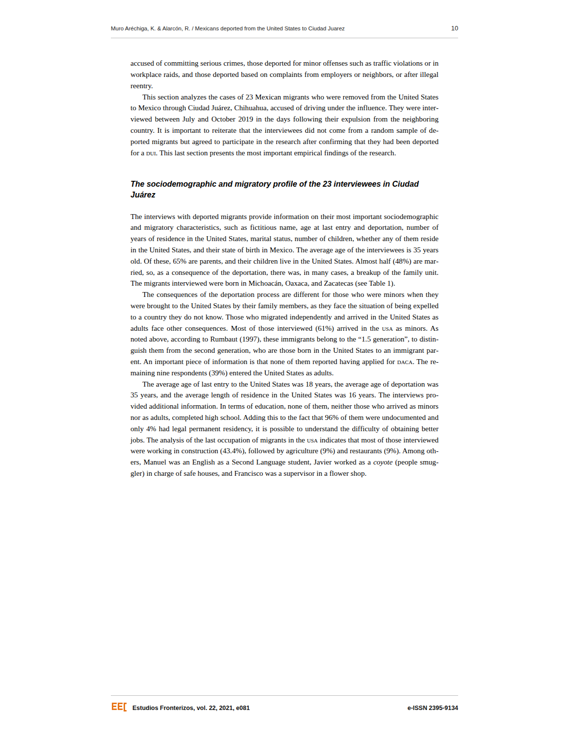Muro Aréchiga, K. & Alarcón, R. / Mexicans deported from the United States to Ciudad Juarez
10
accused of committing serious crimes, those deported for minor offenses such as traffic violations or in workplace raids, and those deported based on complaints from employers or neighbors, or after illegal reentry.
This section analyzes the cases of 23 Mexican migrants who were removed from the United States to Mexico through Ciudad Juárez, Chihuahua, accused of driving under the influence. They were interviewed between July and October 2019 in the days following their expulsion from the neighboring country. It is important to reiterate that the interviewees did not come from a random sample of deported migrants but agreed to participate in the research after confirming that they had been deported for a dui. This last section presents the most important empirical findings of the research.
The sociodemographic and migratory profile of the 23 interviewees in Ciudad Juárez
The interviews with deported migrants provide information on their most important sociodemographic and migratory characteristics, such as fictitious name, age at last entry and deportation, number of years of residence in the United States, marital status, number of children, whether any of them reside in the United States, and their state of birth in Mexico. The average age of the interviewees is 35 years old. Of these, 65% are parents, and their children live in the United States. Almost half (48%) are married, so, as a consequence of the deportation, there was, in many cases, a breakup of the family unit. The migrants interviewed were born in Michoacán, Oaxaca, and Zacatecas (see Table 1).
The consequences of the deportation process are different for those who were minors when they were brought to the United States by their family members, as they face the situation of being expelled to a country they do not know. Those who migrated independently and arrived in the United States as adults face other consequences. Most of those interviewed (61%) arrived in the usa as minors. As noted above, according to Rumbaut (1997), these immigrants belong to the “1.5 generation”, to distinguish them from the second generation, who are those born in the United States to an immigrant parent. An important piece of information is that none of them reported having applied for daca. The remaining nine respondents (39%) entered the United States as adults.
The average age of last entry to the United States was 18 years, the average age of deportation was 35 years, and the average length of residence in the United States was 16 years. The interviews provided additional information. In terms of education, none of them, neither those who arrived as minors nor as adults, completed high school. Adding this to the fact that 96% of them were undocumented and only 4% had legal permanent residency, it is possible to understand the difficulty of obtaining better jobs. The analysis of the last occupation of migrants in the usa indicates that most of those interviewed were working in construction (43.4%), followed by agriculture (9%) and restaurants (9%). Among others, Manuel was an English as a Second Language student, Javier worked as a coyote (people smuggler) in charge of safe houses, and Francisco was a supervisor in a flower shop.
Estudios Fronterizos, vol. 22, 2021, e081
e-ISSN 2395-9134